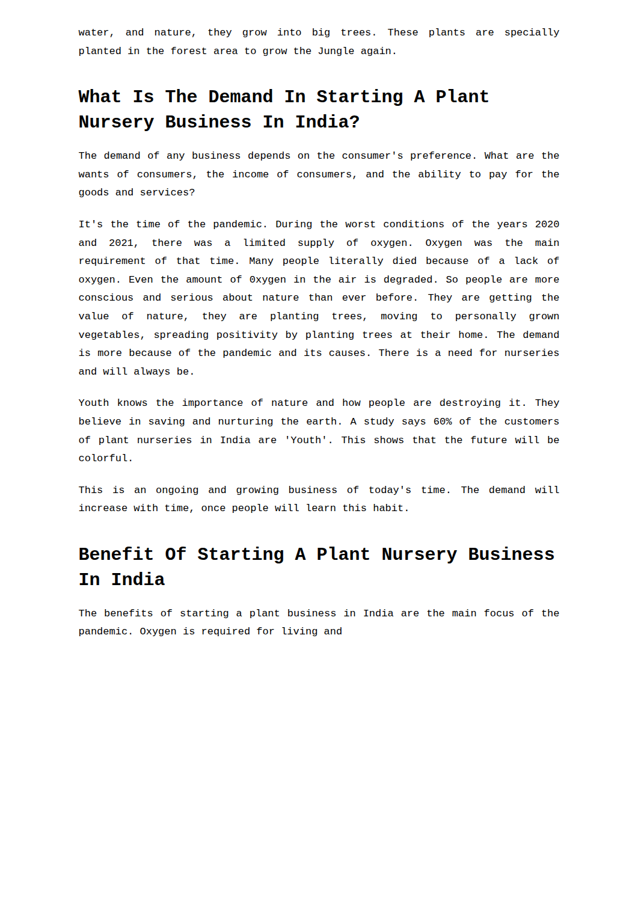water, and nature, they grow into big trees. These plants are specially planted in the forest area to grow the Jungle again.
What Is The Demand In Starting A Plant Nursery Business In India?
The demand of any business depends on the consumer's preference. What are the wants of consumers, the income of consumers, and the ability to pay for the goods and services?
It's the time of the pandemic. During the worst conditions of the years 2020 and 2021, there was a limited supply of oxygen. Oxygen was the main requirement of that time. Many people literally died because of a lack of oxygen. Even the amount of 0xygen in the air is degraded. So people are more conscious and serious about nature than ever before. They are getting the value of nature, they are planting trees, moving to personally grown vegetables, spreading positivity by planting trees at their home. The demand is more because of the pandemic and its causes. There is a need for nurseries and will always be.
Youth knows the importance of nature and how people are destroying it. They believe in saving and nurturing the earth. A study says 60% of the customers of plant nurseries in India are 'Youth'. This shows that the future will be colorful.
This is an ongoing and growing business of today's time. The demand will increase with time, once people will learn this habit.
Benefit Of Starting A Plant Nursery Business In India
The benefits of starting a plant business in India are the main focus of the pandemic. Oxygen is required for living and